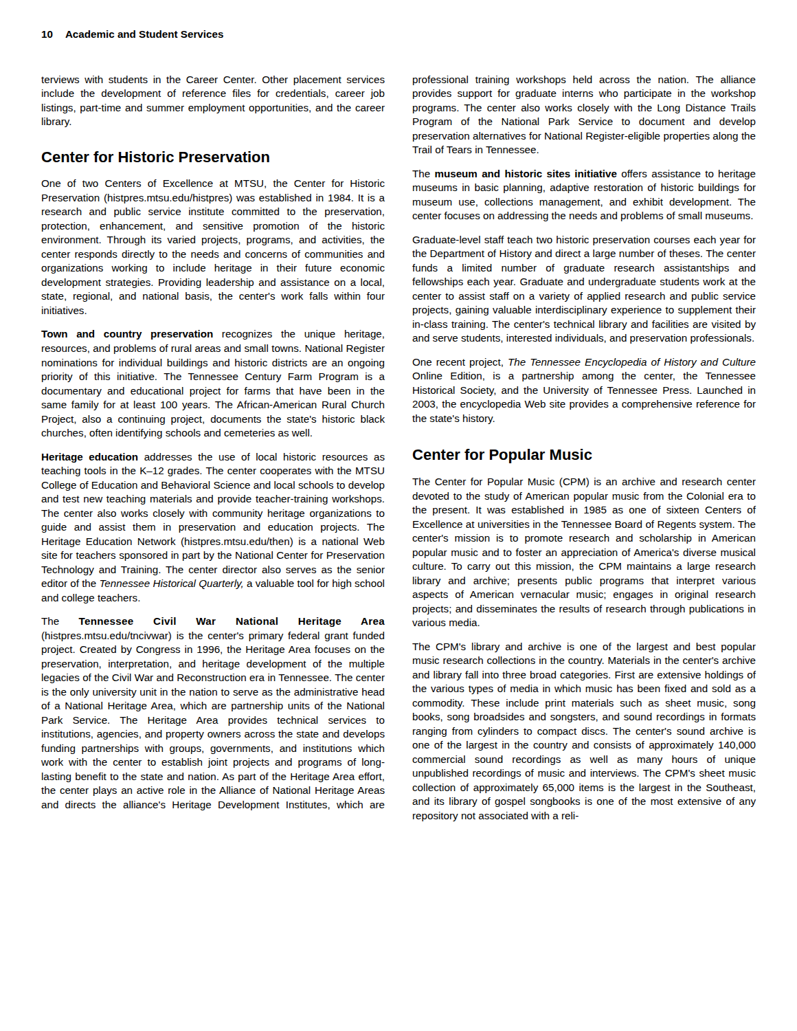10 Academic and Student Services
terviews with students in the Career Center. Other placement services include the development of reference files for credentials, career job listings, part-time and summer employment opportunities, and the career library.
Center for Historic Preservation
One of two Centers of Excellence at MTSU, the Center for Historic Preservation (histpres.mtsu.edu/histpres) was established in 1984. It is a research and public service institute committed to the preservation, protection, enhancement, and sensitive promotion of the historic environment. Through its varied projects, programs, and activities, the center responds directly to the needs and concerns of communities and organizations working to include heritage in their future economic development strategies. Providing leadership and assistance on a local, state, regional, and national basis, the center's work falls within four initiatives.
Town and country preservation recognizes the unique heritage, resources, and problems of rural areas and small towns. National Register nominations for individual buildings and historic districts are an ongoing priority of this initiative. The Tennessee Century Farm Program is a documentary and educational project for farms that have been in the same family for at least 100 years. The African-American Rural Church Project, also a continuing project, documents the state's historic black churches, often identifying schools and cemeteries as well.
Heritage education addresses the use of local historic resources as teaching tools in the K–12 grades. The center cooperates with the MTSU College of Education and Behavioral Science and local schools to develop and test new teaching materials and provide teacher-training workshops. The center also works closely with community heritage organizations to guide and assist them in preservation and education projects. The Heritage Education Network (histpres.mtsu.edu/then) is a national Web site for teachers sponsored in part by the National Center for Preservation Technology and Training. The center director also serves as the senior editor of the Tennessee Historical Quarterly, a valuable tool for high school and college teachers.
The Tennessee Civil War National Heritage Area (histpres.mtsu.edu/tncivwar) is the center's primary federal grant funded project. Created by Congress in 1996, the Heritage Area focuses on the preservation, interpretation, and heritage development of the multiple legacies of the Civil War and Reconstruction era in Tennessee. The center is the only university unit in the nation to serve as the administrative head of a National Heritage Area, which are partnership units of the National Park Service. The Heritage Area provides technical services to institutions, agencies, and property owners across the state and develops funding partnerships with groups, governments, and institutions which work with the center to establish joint projects and programs of long-lasting benefit to the state and nation. As part of the Heritage Area effort, the center plays an active role in the Alliance of National Heritage Areas and directs the alliance's Heritage Development Institutes, which are professional training workshops held across the nation. The alliance provides support for graduate interns who participate in the workshop programs. The center also works closely with the Long Distance Trails Program of the National Park Service to document and develop preservation alternatives for National Register-eligible properties along the Trail of Tears in Tennessee.
The museum and historic sites initiative offers assistance to heritage museums in basic planning, adaptive restoration of historic buildings for museum use, collections management, and exhibit development. The center focuses on addressing the needs and problems of small museums.
Graduate-level staff teach two historic preservation courses each year for the Department of History and direct a large number of theses. The center funds a limited number of graduate research assistantships and fellowships each year. Graduate and undergraduate students work at the center to assist staff on a variety of applied research and public service projects, gaining valuable interdisciplinary experience to supplement their in-class training. The center's technical library and facilities are visited by and serve students, interested individuals, and preservation professionals.
One recent project, The Tennessee Encyclopedia of History and Culture Online Edition, is a partnership among the center, the Tennessee Historical Society, and the University of Tennessee Press. Launched in 2003, the encyclopedia Web site provides a comprehensive reference for the state's history.
Center for Popular Music
The Center for Popular Music (CPM) is an archive and research center devoted to the study of American popular music from the Colonial era to the present. It was established in 1985 as one of sixteen Centers of Excellence at universities in the Tennessee Board of Regents system. The center's mission is to promote research and scholarship in American popular music and to foster an appreciation of America's diverse musical culture. To carry out this mission, the CPM maintains a large research library and archive; presents public programs that interpret various aspects of American vernacular music; engages in original research projects; and disseminates the results of research through publications in various media.
The CPM's library and archive is one of the largest and best popular music research collections in the country. Materials in the center's archive and library fall into three broad categories. First are extensive holdings of the various types of media in which music has been fixed and sold as a commodity. These include print materials such as sheet music, song books, song broadsides and songsters, and sound recordings in formats ranging from cylinders to compact discs. The center's sound archive is one of the largest in the country and consists of approximately 140,000 commercial sound recordings as well as many hours of unique unpublished recordings of music and interviews. The CPM's sheet music collection of approximately 65,000 items is the largest in the Southeast, and its library of gospel songbooks is one of the most extensive of any repository not associated with a reli-